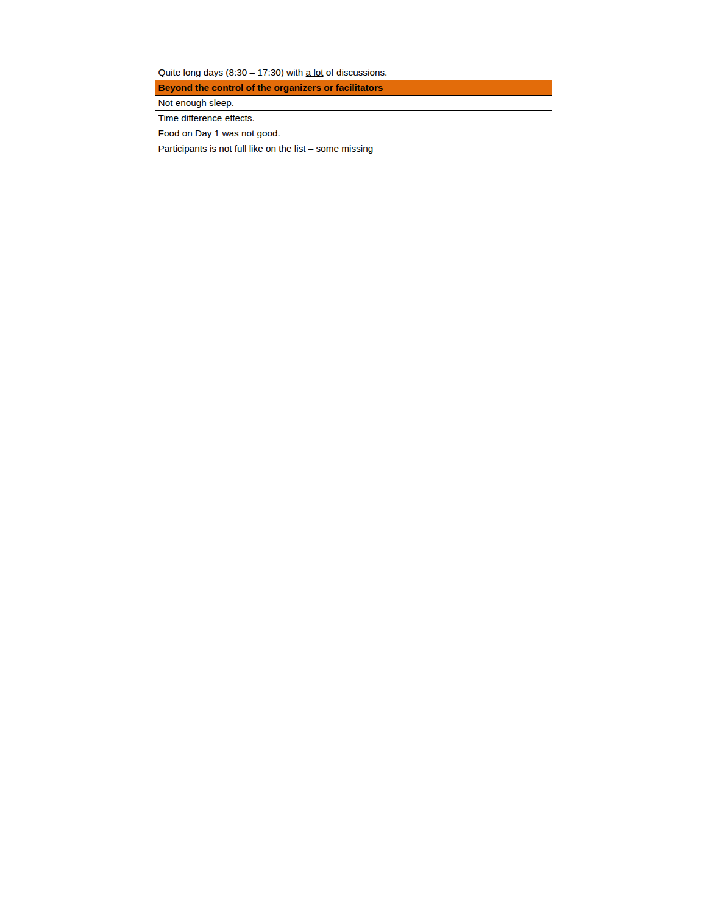| Quite long days (8:30 – 17:30) with a lot of discussions. |
| Beyond the control of the organizers or facilitators |
| Not enough sleep. |
| Time difference effects. |
| Food on Day 1 was not good. |
| Participants is not full like on the list – some missing |